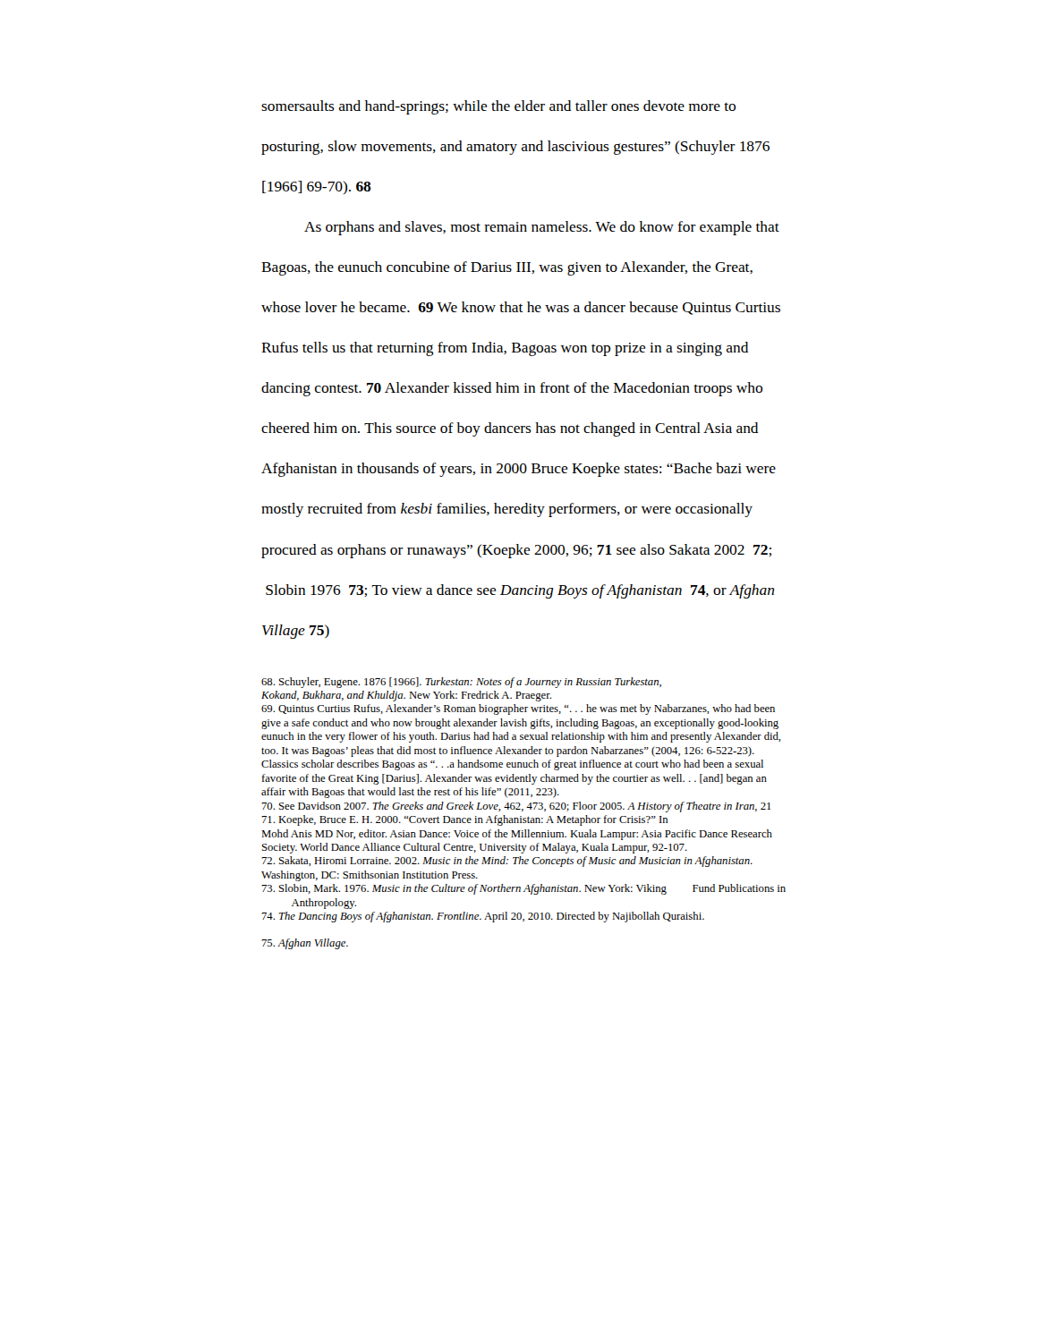somersaults and hand-springs; while the elder and taller ones devote more to posturing, slow movements, and amatory and lascivious gestures” (Schuyler 1876 [1966] 69-70). 68
As orphans and slaves, most remain nameless. We do know for example that Bagoas, the eunuch concubine of Darius III, was given to Alexander, the Great, whose lover he became. 69 We know that he was a dancer because Quintus Curtius Rufus tells us that returning from India, Bagoas won top prize in a singing and dancing contest. 70 Alexander kissed him in front of the Macedonian troops who cheered him on. This source of boy dancers has not changed in Central Asia and Afghanistan in thousands of years, in 2000 Bruce Koepke states: “Bache bazi were mostly recruited from kesbi families, heredity performers, or were occasionally procured as orphans or runaways” (Koepke 2000, 96; 71 see also Sakata 2002 72; Slobin 1976 73; To view a dance see Dancing Boys of Afghanistan 74, or Afghan Village 75)
68. Schuyler, Eugene. 1876 [1966]. Turkestan: Notes of a Journey in Russian Turkestan,
Kokand, Bukhara, and Khuldja. New York: Fredrick A. Praeger.
69. Quintus Curtius Rufus, Alexander’s Roman biographer writes, “. . . he was met by Nabarzanes, who had been give a safe conduct and who now brought alexander lavish gifts, including Bagoas, an exceptionally good-looking eunuch in the very flower of his youth. Darius had had a sexual relationship with him and presently Alexander did, too. It was Bagoas’ pleas that did most to influence Alexander to pardon Nabarzanes” (2004, 126: 6-522-23). Classics scholar describes Bagoas as “. . .a handsome eunuch of great influence at court who had been a sexual favorite of the Great King [Darius]. Alexander was evidently charmed by the courtier as well. . . [and] began an affair with Bagoas that would last the rest of his life” (2011, 223).
70. See Davidson 2007. The Greeks and Greek Love, 462, 473, 620; Floor 2005. A History of Theatre in Iran, 21
71. Koepke, Bruce E. H. 2000. “Covert Dance in Afghanistan: A Metaphor for Crisis?” In
Mohd Anis MD Nor, editor. Asian Dance: Voice of the Millennium. Kuala Lampur: Asia Pacific Dance Research Society. World Dance Alliance Cultural Centre, University of Malaya, Kuala Lampur, 92-107.
72. Sakata, Hiromi Lorraine. 2002. Music in the Mind: The Concepts of Music and Musician in Afghanistan. Washington, DC: Smithsonian Institution Press.
73. Slobin, Mark. 1976. Music in the Culture of Northern Afghanistan. New York: Viking Fund Publications in Anthropology.
74. The Dancing Boys of Afghanistan. Frontline. April 20, 2010. Directed by Najibollah Quraishi.
75. Afghan Village.